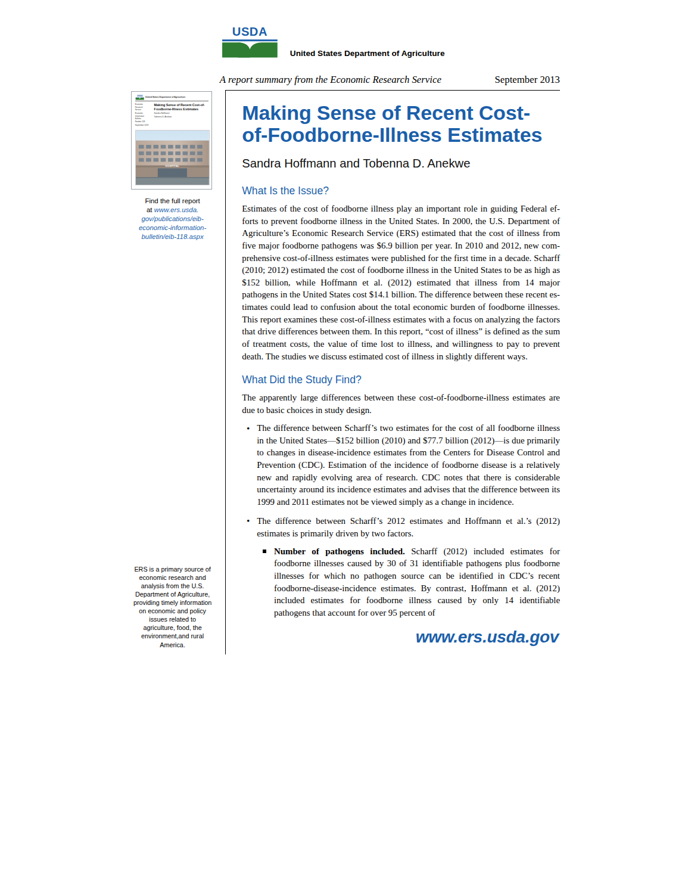USDA
United States Department of Agriculture
A report summary from the Economic Research Service
September 2013
USDA
United States Department of Agriculture
Economic
Research
Service
Economic
Information
Bulletin
Number 118
September 2013
Making Sense of Recent Cost-of-Foodborne-Illness Estimates
Sandra Hoffmann
Tobenna D. Anekwe
HOSPITAL
Find the full report
at www.ers.usda.gov/publications/eib-economic-information-bulletin/eib-118.aspx
ERS is a primary source of economic research and analysis from the U.S. Department of Agriculture, providing timely information on economic and policy issues related to agriculture, food, the environment,and rural America.
Making Sense of Recent Cost-
of-Foodborne-Illness Estimates
Sandra Hoffmann and Tobenna D. Anekwe
What Is the Issue?
Estimates of the cost of foodborne illness play an important role in guiding Federal efforts to prevent foodborne illness in the United States. In 2000, the U.S. Department of Agriculture’s Economic Research Service (ERS) estimated that the cost of illness from five major foodborne pathogens was $6.9 billion per year. In 2010 and 2012, new comprehensive cost-of-illness estimates were published for the first time in a decade. Scharff (2010; 2012) estimated the cost of foodborne illness in the United States to be as high as $152 billion, while Hoffmann et al. (2012) estimated that illness from 14 major pathogens in the United States cost $14.1 billion. The difference between these recent estimates could lead to confusion about the total economic burden of foodborne illnesses. This report examines these cost-of-illness estimates with a focus on analyzing the factors that drive differences between them. In this report, “cost of illness” is defined as the sum of treatment costs, the value of time lost to illness, and willingness to pay to prevent death. The studies we discuss estimated cost of illness in slightly different ways.
What Did the Study Find?
The apparently large differences between these cost-of-foodborne-illness estimates are due to basic choices in study design.
The difference between Scharff’s two estimates for the cost of all foodborne illness in the United States—$152 billion (2010) and $77.7 billion (2012)—is due primarily to changes in disease-incidence estimates from the Centers for Disease Control and Prevention (CDC). Estimation of the incidence of foodborne disease is a relatively new and rapidly evolving area of research. CDC notes that there is considerable uncertainty around its incidence estimates and advises that the difference between its 1999 and 2011 estimates not be viewed simply as a change in incidence.
The difference between Scharff’s 2012 estimates and Hoffmann et al.’s (2012) estimates is primarily driven by two factors.
Number of pathogens included. Scharff (2012) included estimates for foodborne illnesses caused by 30 of 31 identifiable pathogens plus foodborne illnesses for which no pathogen source can be identified in CDC’s recent foodborne-disease-incidence estimates. By contrast, Hoffmann et al. (2012) included estimates for foodborne illness caused by only 14 identifiable pathogens that account for over 95 percent of
www.ers.usda.gov